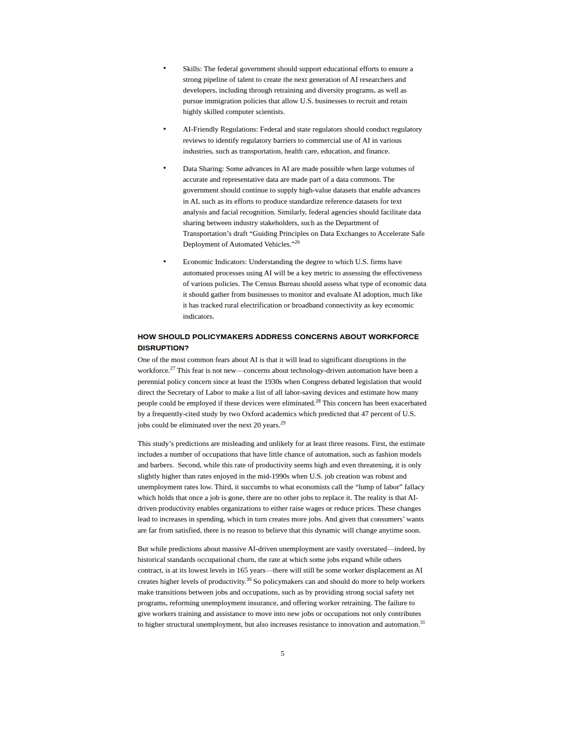Skills: The federal government should support educational efforts to ensure a strong pipeline of talent to create the next generation of AI researchers and developers, including through retraining and diversity programs, as well as pursue immigration policies that allow U.S. businesses to recruit and retain highly skilled computer scientists.
AI-Friendly Regulations: Federal and state regulators should conduct regulatory reviews to identify regulatory barriers to commercial use of AI in various industries, such as transportation, health care, education, and finance.
Data Sharing: Some advances in AI are made possible when large volumes of accurate and representative data are made part of a data commons. The government should continue to supply high-value datasets that enable advances in AI, such as its efforts to produce standardize reference datasets for text analysis and facial recognition. Similarly, federal agencies should facilitate data sharing between industry stakeholders, such as the Department of Transportation’s draft “Guiding Principles on Data Exchanges to Accelerate Safe Deployment of Automated Vehicles.”26
Economic Indicators: Understanding the degree to which U.S. firms have automated processes using AI will be a key metric to assessing the effectiveness of various policies. The Census Bureau should assess what type of economic data it should gather from businesses to monitor and evaluate AI adoption, much like it has tracked rural electrification or broadband connectivity as key economic indicators.
HOW SHOULD POLICYMAKERS ADDRESS CONCERNS ABOUT WORKFORCE DISRUPTION?
One of the most common fears about AI is that it will lead to significant disruptions in the workforce.27 This fear is not new—concerns about technology-driven automation have been a perennial policy concern since at least the 1930s when Congress debated legislation that would direct the Secretary of Labor to make a list of all labor-saving devices and estimate how many people could be employed if these devices were eliminated.28 This concern has been exacerbated by a frequently-cited study by two Oxford academics which predicted that 47 percent of U.S. jobs could be eliminated over the next 20 years.29
This study’s predictions are misleading and unlikely for at least three reasons. First, the estimate includes a number of occupations that have little chance of automation, such as fashion models and barbers. Second, while this rate of productivity seems high and even threatening, it is only slightly higher than rates enjoyed in the mid-1990s when U.S. job creation was robust and unemployment rates low. Third, it succumbs to what economists call the “lump of labor” fallacy which holds that once a job is gone, there are no other jobs to replace it. The reality is that AI-driven productivity enables organizations to either raise wages or reduce prices. These changes lead to increases in spending, which in turn creates more jobs. And given that consumers’ wants are far from satisfied, there is no reason to believe that this dynamic will change anytime soon.
But while predictions about massive AI-driven unemployment are vastly overstated—indeed, by historical standards occupational churn, the rate at which some jobs expand while others contract, is at its lowest levels in 165 years—there will still be some worker displacement as AI creates higher levels of productivity.30 So policymakers can and should do more to help workers make transitions between jobs and occupations, such as by providing strong social safety net programs, reforming unemployment insurance, and offering worker retraining. The failure to give workers training and assistance to move into new jobs or occupations not only contributes to higher structural unemployment, but also increases resistance to innovation and automation.31
5